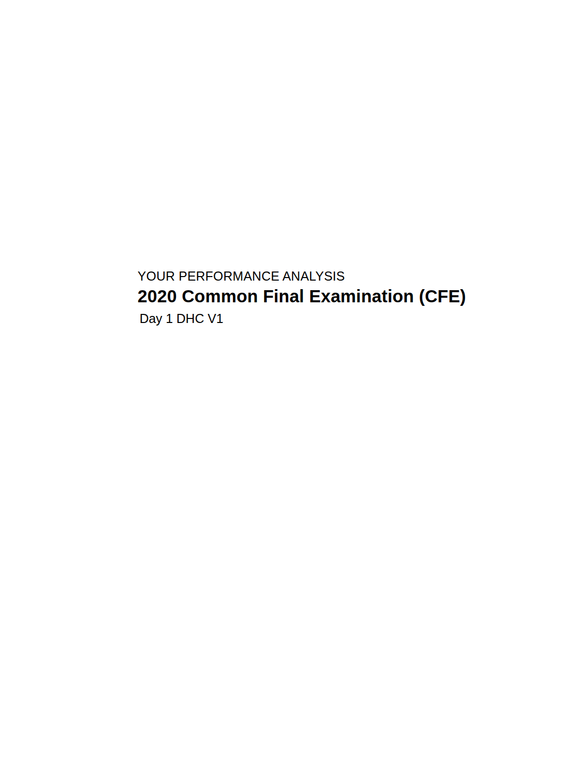YOUR PERFORMANCE ANALYSIS
2020 Common Final Examination (CFE)
Day 1 DHC V1